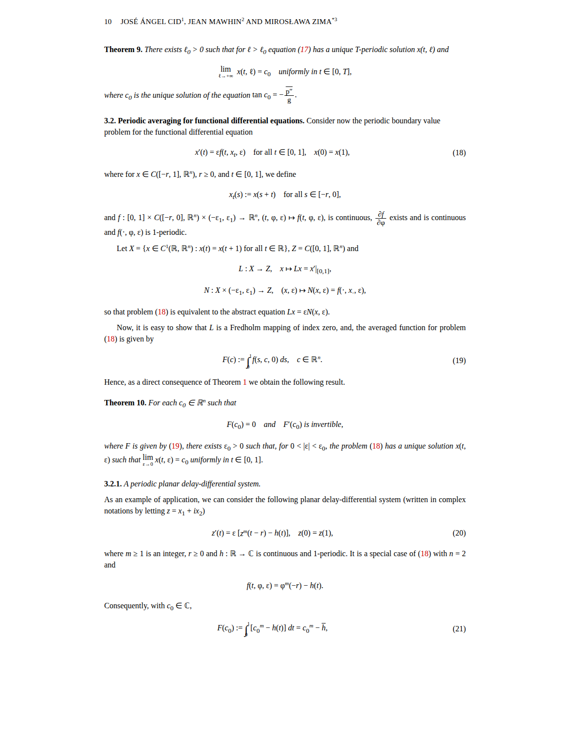10 JOSÉ ÁNGEL CID1, JEAN MAWHIN2 AND MIROSŁAWA ZIMA*3
Theorem 9. There exists ℓ0 > 0 such that for ℓ > ℓ0 equation (17) has a unique T-periodic solution x(t, ℓ) and
lim ℓ→+∞ x(t, ℓ) = c0 uniformly in t ∈ [0, T],
where c0 is the unique solution of the equation tan c0 = −p″g.
3.2. Periodic averaging for functional differential equations. Consider now the periodic boundary value problem for the functional differential equation
x′(t) = εf(t, xt, ε) for all t ∈ [0, 1], x(0) = x(1), (18)
where for x ∈ C([−r, 1], ℝn), r ≥ 0, and t ∈ [0, 1], we define
xt(s) := x(s + t) for all s ∈ [−r, 0],
and f : [0, 1] × C([−r, 0], ℝn) × (−ε1, ε1) → ℝn, (t, φ, ε) ↦ f(t, φ, ε), is continuous, ∂f∂φ exists and is continuous and f(·, φ, ε) is 1-periodic.
Let X = {x ∈ C1(ℝ, ℝn) : x(t) = x(t + 1) for all t ∈ ℝ}, Z = C([0, 1], ℝn) and
L : X → Z, x ↦ Lx = x′|[0,1],
N : X × (−ε1, ε1) → Z, (x, ε) ↦ N(x, ε) = f(·, x·, ε),
so that problem (18) is equivalent to the abstract equation Lx = εN(x, ε).
Now, it is easy to show that L is a Fredholm mapping of index zero, and, the averaged function for problem (18) is given by
F(c) := ∫10 f(s, c, 0) ds, c ∈ ℝn. (19)
Hence, as a direct consequence of Theorem 1 we obtain the following result.
Theorem 10. For each c0 ∈ ℝn such that
F(c0) = 0 and F′(c0) is invertible,
where F is given by (19), there exists ε0 > 0 such that, for 0 < |ε| < ε0, the problem (18) has a unique solution x(t, ε) such that lim ε→0 x(t, ε) = c0 uniformly in t ∈ [0, 1].
3.2.1. A periodic planar delay-differential system.
As an example of application, we can consider the following planar delay-differential system (written in complex notations by letting z = x1 + ix2)
z′(t) = ε [zm(t − r) − h(t)], z(0) = z(1), (20)
where m ≥ 1 is an integer, r ≥ 0 and h : ℝ → ℂ is continuous and 1-periodic. It is a special case of (18) with n = 2 and
f(t, φ, ε) = φm(−r) − h(t).
Consequently, with c0 ∈ ℂ,
F(c0) := ∫10 [c0m − h(t)] dt = c0m − h, (21)